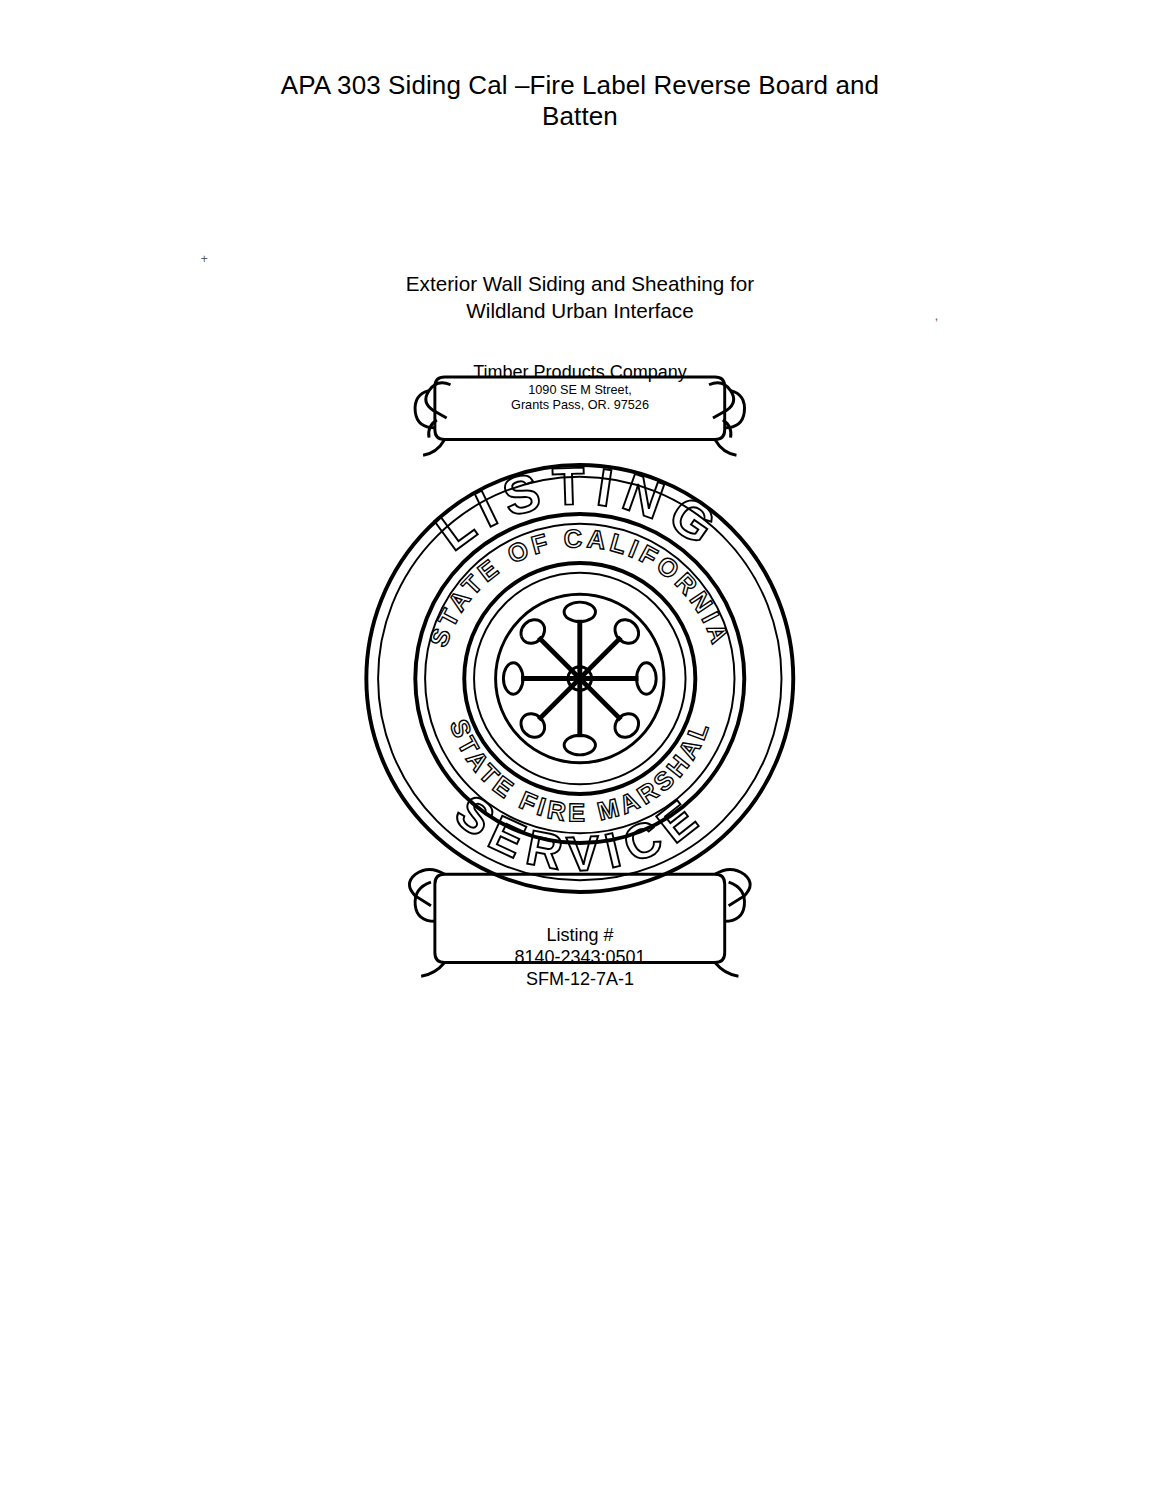APA 303 Siding Cal –Fire Label Reverse Board and Batten
Exterior Wall Siding and Sheathing for
Wildland Urban Interface
LISTING SERVICE STATE OF CALIFORNIA STATE FIRE MARSHAL
Timber Products Company
1090 SE M Street,
Grants Pass, OR. 97526
Listing #
8140-2343:0501
SFM-12-7A-1
+ , .